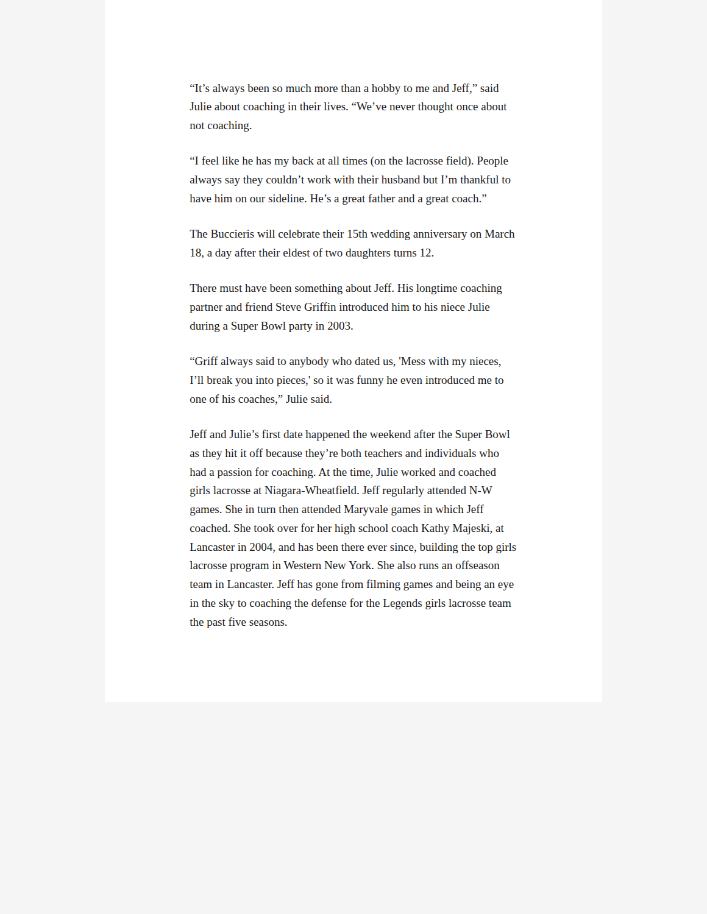“It’s always been so much more than a hobby to me and Jeff,” said Julie about coaching in their lives. “We’ve never thought once about not coaching.
“I feel like he has my back at all times (on the lacrosse field). People always say they couldn’t work with their husband but I’m thankful to have him on our sideline. He’s a great father and a great coach.”
The Buccieris will celebrate their 15th wedding anniversary on March 18, a day after their eldest of two daughters turns 12.
There must have been something about Jeff. His longtime coaching partner and friend Steve Griffin introduced him to his niece Julie during a Super Bowl party in 2003.
“Griff always said to anybody who dated us, 'Mess with my nieces, I’ll break you into pieces,' so it was funny he even introduced me to one of his coaches,” Julie said.
Jeff and Julie’s first date happened the weekend after the Super Bowl as they hit it off because they’re both teachers and individuals who had a passion for coaching. At the time, Julie worked and coached girls lacrosse at Niagara-Wheatfield. Jeff regularly attended N-W games. She in turn then attended Maryvale games in which Jeff coached. She took over for her high school coach Kathy Majeski, at Lancaster in 2004, and has been there ever since, building the top girls lacrosse program in Western New York. She also runs an offseason team in Lancaster. Jeff has gone from filming games and being an eye in the sky to coaching the defense for the Legends girls lacrosse team the past five seasons.